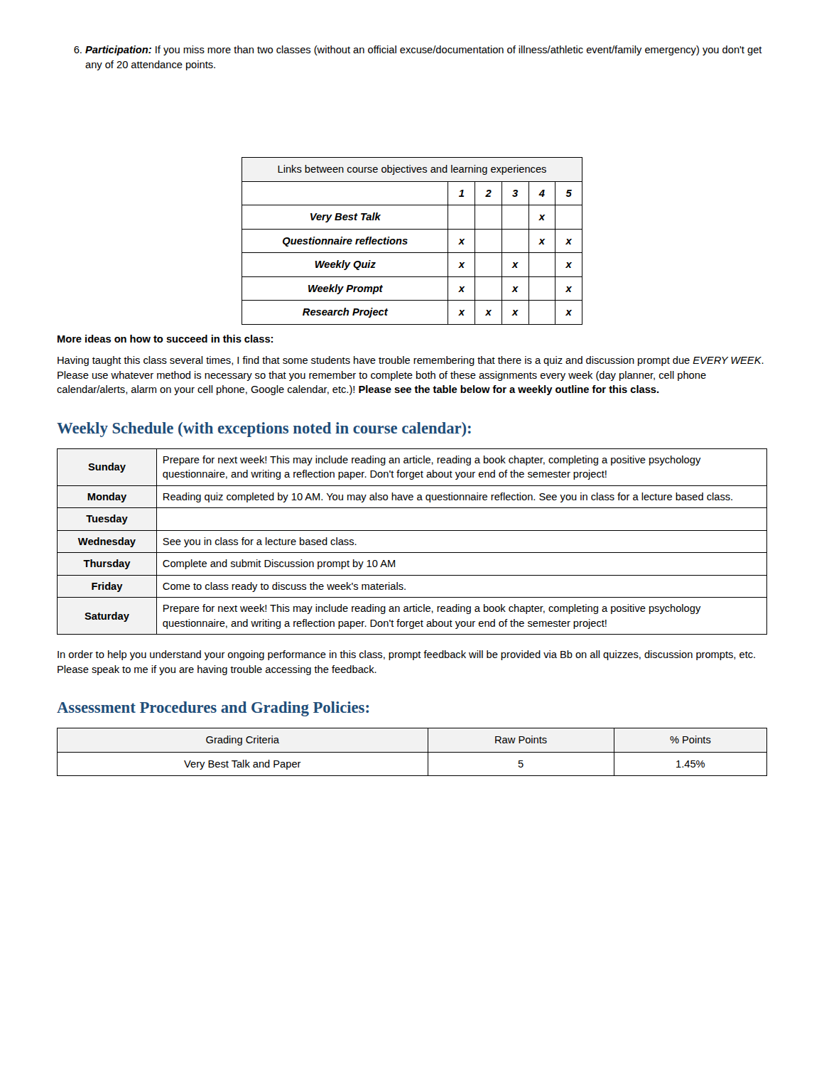Participation: If you miss more than two classes (without an official excuse/documentation of illness/athletic event/family emergency) you don't get any of 20 attendance points.
Links between course objectives and learning experiences
| | 1 | 2 | 3 | 4 | 5 |
| --- | --- | --- | --- | --- | --- |
| Very Best Talk | | | | x | |
| Questionnaire reflections | x | | | x | x |
| Weekly Quiz | x | | x | | x |
| Weekly Prompt | x | | x | | x |
| Research Project | x | x | x | | x |
More ideas on how to succeed in this class:
Having taught this class several times, I find that some students have trouble remembering that there is a quiz and discussion prompt due EVERY WEEK. Please use whatever method is necessary so that you remember to complete both of these assignments every week (day planner, cell phone calendar/alerts, alarm on your cell phone, Google calendar, etc.)! Please see the table below for a weekly outline for this class.
Weekly Schedule (with exceptions noted in course calendar):
| Sunday | Prepare for next week! This may include reading an article, reading a book chapter, completing a positive psychology questionnaire, and writing a reflection paper. Don't forget about your end of the semester project! |
| Monday | Reading quiz completed by 10 AM. You may also have a questionnaire reflection. See you in class for a lecture based class. |
| Tuesday | |
| Wednesday | See you in class for a lecture based class. |
| Thursday | Complete and submit Discussion prompt by 10 AM |
| Friday | Come to class ready to discuss the week's materials. |
| Saturday | Prepare for next week! This may include reading an article, reading a book chapter, completing a positive psychology questionnaire, and writing a reflection paper. Don't forget about your end of the semester project! |
In order to help you understand your ongoing performance in this class, prompt feedback will be provided via Bb on all quizzes, discussion prompts, etc. Please speak to me if you are having trouble accessing the feedback.
Assessment Procedures and Grading Policies:
| Grading Criteria | Raw Points | % Points |
| --- | --- | --- |
| Very Best Talk and Paper | 5 | 1.45% |